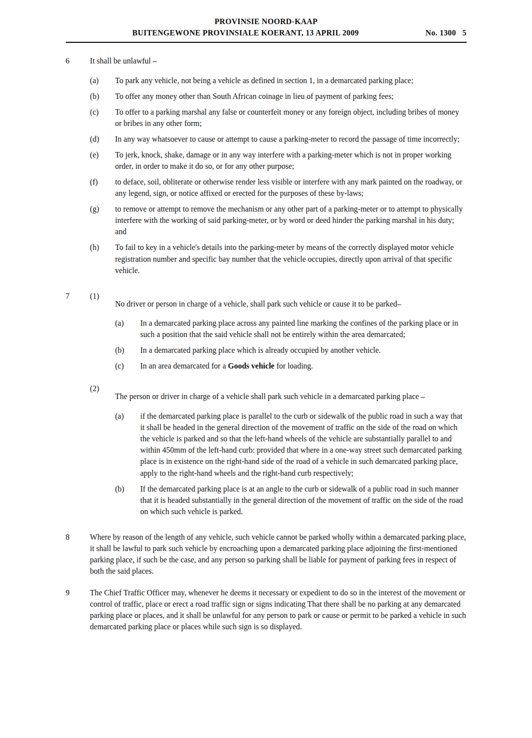PROVINSIE NOORD-KAAP
BUITENGEWONE PROVINSIALE KOERANT, 13 APRIL 2009 No. 1300 5
6
It shall be unlawful –
(a)
To park any vehicle, not being a vehicle as defined in section 1, in a demarcated parking place;
(b)
To offer any money other than South African coinage in lieu of payment of parking fees;
(c)
To offer to a parking marshal any false or counterfeit money or any foreign object, including bribes of money or bribes in any other form;
(d)
In any way whatsoever to cause or attempt to cause a parking-meter to record the passage of time incorrectly;
(e)
To jerk, knock, shake, damage or in any way interfere with a parking-meter which is not in proper working order, in order to make it do so, or for any other purpose;
(f)
to deface, soil, obliterate or otherwise render less visible or interfere with any mark painted on the roadway, or any legend, sign, or notice affixed or erected for the purposes of these by-laws;
(g)
to remove or attempt to remove the mechanism or any other part of a parking-meter or to attempt to physically interfere with the working of said parking-meter, or by word or deed hinder the parking marshal in his duty; and
(h)
To fail to key in a vehicle's details into the parking-meter by means of the correctly displayed motor vehicle registration number and specific bay number that the vehicle occupies, directly upon arrival of that specific vehicle.
7
(1)
No driver or person in charge of a vehicle, shall park such vehicle or cause it to be parked–
(a)
In a demarcated parking place across any painted line marking the confines of the parking place or in such a position that the said vehicle shall not be entirely within the area demarcated;
(b)
In a demarcated parking place which is already occupied by another vehicle.
(c)
In an area demarcated for a Goods vehicle for loading.
(2)
The person or driver in charge of a vehicle shall park such vehicle in a demarcated parking place –
(a)
if the demarcated parking place is parallel to the curb or sidewalk of the public road in such a way that it shall be headed in the general direction of the movement of traffic on the side of the road on which the vehicle is parked and so that the left-hand wheels of the vehicle are substantially parallel to and within 450mm of the left-hand curb: provided that where in a one-way street such demarcated parking place is in existence on the right-hand side of the road of a vehicle in such demarcated parking place, apply to the right-hand wheels and the right-hand curb respectively;
(b)
If the demarcated parking place is at an angle to the curb or sidewalk of a public road in such manner that it is headed substantially in the general direction of the movement of traffic on the side of the road on which such vehicle is parked.
8
Where by reason of the length of any vehicle, such vehicle cannot be parked wholly within a demarcated parking place, it shall be lawful to park such vehicle by encroaching upon a demarcated parking place adjoining the first-mentioned parking place, if such be the case, and any person so parking shall be liable for payment of parking fees in respect of both the said places.
9
The Chief Traffic Officer may, whenever he deems it necessary or expedient to do so in the interest of the movement or control of traffic, place or erect a road traffic sign or signs indicating That there shall be no parking at any demarcated parking place or places, and it shall be unlawful for any person to park or cause or permit to be parked a vehicle in such demarcated parking place or places while such sign is so displayed.